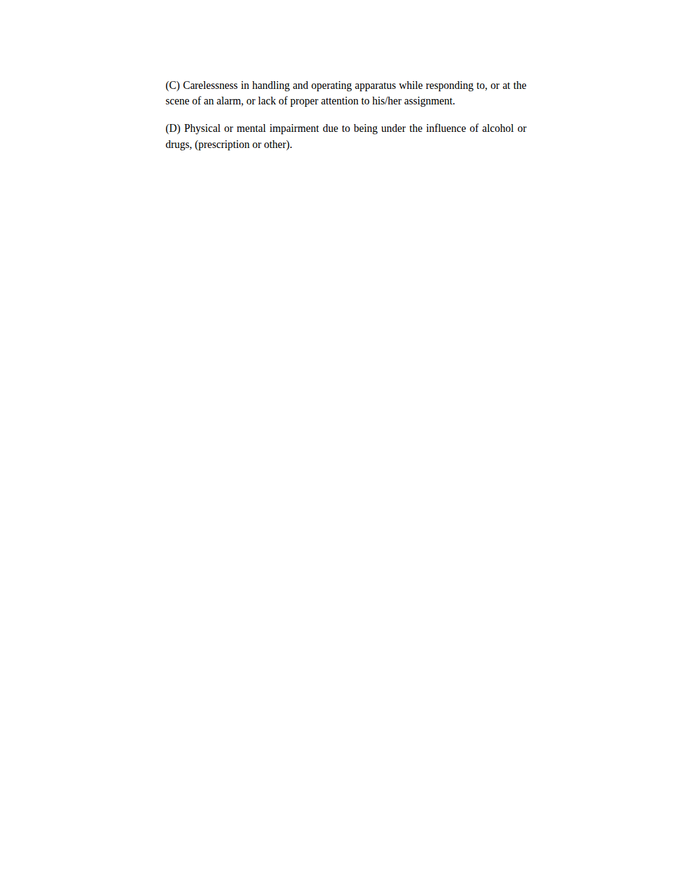(C) Carelessness in handling and operating apparatus while responding to, or at the scene of an alarm, or lack of proper attention to his/her assignment.
(D) Physical or mental impairment due to being under the influence of alcohol or drugs, (prescription or other).